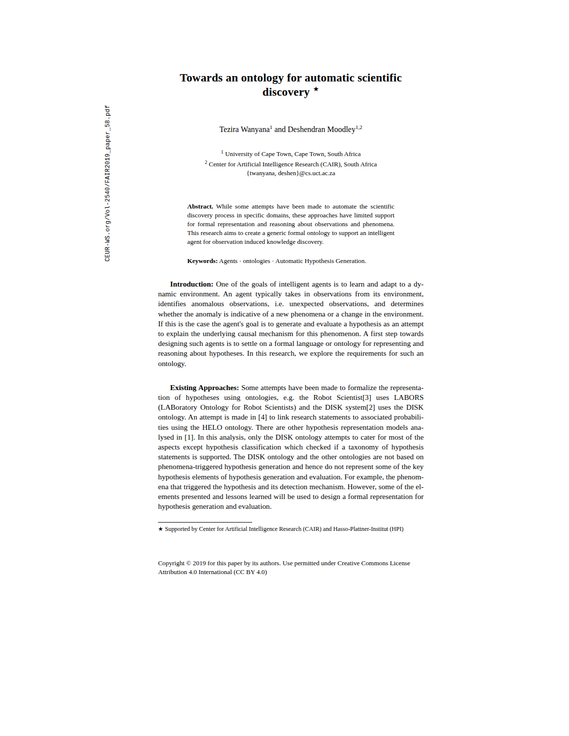CEUR-WS.org/Vol-2540/FAIR2019_paper_58.pdf
Towards an ontology for automatic scientific
discovery ★
Tezira Wanyana1 and Deshendran Moodley1,2
1 University of Cape Town, Cape Town, South Africa
2 Center for Artificial Intelligence Research (CAIR), South Africa
{twanyana, deshen}@cs.uct.ac.za
Abstract. While some attempts have been made to automate the scientific discovery process in specific domains, these approaches have limited support for formal representation and reasoning about observations and phenomena. This research aims to create a generic formal ontology to support an intelligent agent for observation induced knowledge discovery.
Keywords: Agents · ontologies · Automatic Hypothesis Generation.
Introduction: One of the goals of intelligent agents is to learn and adapt to a dynamic environment. An agent typically takes in observations from its environment, identifies anomalous observations, i.e. unexpected observations, and determines whether the anomaly is indicative of a new phenomena or a change in the environment. If this is the case the agent's goal is to generate and evaluate a hypothesis as an attempt to explain the underlying causal mechanism for this phenomenon. A first step towards designing such agents is to settle on a formal language or ontology for representing and reasoning about hypotheses. In this research, we explore the requirements for such an ontology.
Existing Approaches: Some attempts have been made to formalize the representation of hypotheses using ontologies, e.g. the Robot Scientist[3] uses LABORS (LABoratory Ontology for Robot Scientists) and the DISK system[2] uses the DISK ontology. An attempt is made in [4] to link research statements to associated probabilities using the HELO ontology. There are other hypothesis representation models analysed in [1]. In this analysis, only the DISK ontology attempts to cater for most of the aspects except hypothesis classification which checked if a taxonomy of hypothesis statements is supported. The DISK ontology and the other ontologies are not based on phenomena-triggered hypothesis generation and hence do not represent some of the key hypothesis elements of hypothesis generation and evaluation. For example, the phenomena that triggered the hypothesis and its detection mechanism. However, some of the elements presented and lessons learned will be used to design a formal representation for hypothesis generation and evaluation.
★ Supported by Center for Artificial Intelligence Research (CAIR) and Hasso-Plattner-Institut (HPI)
Copyright © 2019 for this paper by its authors. Use permitted under Creative Commons License Attribution 4.0 International (CC BY 4.0)